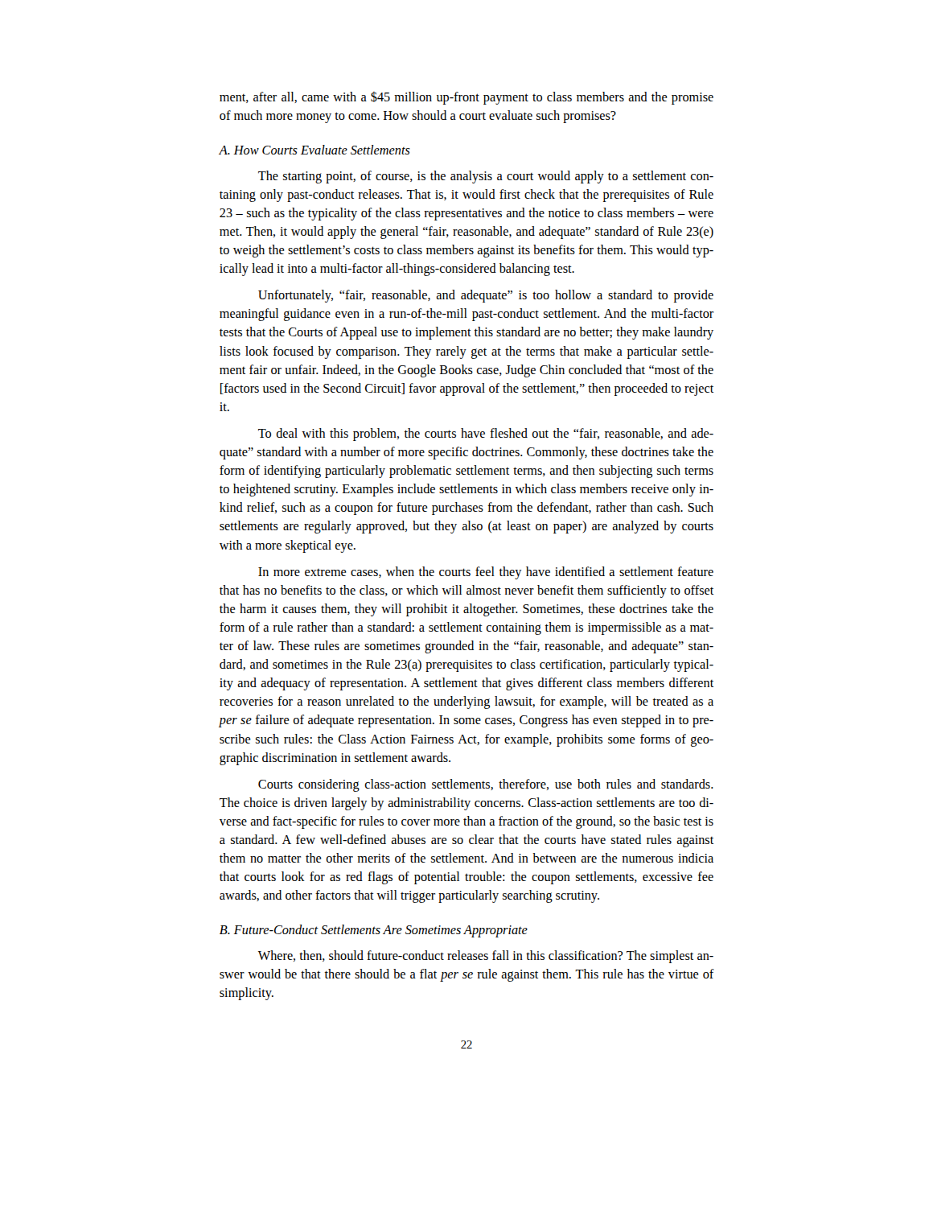ment, after all, came with a $45 million up-front payment to class members and the promise of much more money to come. How should a court evaluate such promises?
A. How Courts Evaluate Settlements
The starting point, of course, is the analysis a court would apply to a settlement containing only past-conduct releases. That is, it would first check that the prerequisites of Rule 23 – such as the typicality of the class representatives and the notice to class members – were met. Then, it would apply the general “fair, reasonable, and adequate” standard of Rule 23(e) to weigh the settlement’s costs to class members against its benefits for them. This would typically lead it into a multi-factor all-things-considered balancing test.
Unfortunately, “fair, reasonable, and adequate” is too hollow a standard to provide meaningful guidance even in a run-of-the-mill past-conduct settlement. And the multi-factor tests that the Courts of Appeal use to implement this standard are no better; they make laundry lists look focused by comparison. They rarely get at the terms that make a particular settlement fair or unfair. Indeed, in the Google Books case, Judge Chin concluded that “most of the [factors used in the Second Circuit] favor approval of the settlement,” then proceeded to reject it.
To deal with this problem, the courts have fleshed out the “fair, reasonable, and adequate” standard with a number of more specific doctrines. Commonly, these doctrines take the form of identifying particularly problematic settlement terms, and then subjecting such terms to heightened scrutiny. Examples include settlements in which class members receive only in-kind relief, such as a coupon for future purchases from the defendant, rather than cash. Such settlements are regularly approved, but they also (at least on paper) are analyzed by courts with a more skeptical eye.
In more extreme cases, when the courts feel they have identified a settlement feature that has no benefits to the class, or which will almost never benefit them sufficiently to offset the harm it causes them, they will prohibit it altogether. Sometimes, these doctrines take the form of a rule rather than a standard: a settlement containing them is impermissible as a matter of law. These rules are sometimes grounded in the “fair, reasonable, and adequate” standard, and sometimes in the Rule 23(a) prerequisites to class certification, particularly typicality and adequacy of representation. A settlement that gives different class members different recoveries for a reason unrelated to the underlying lawsuit, for example, will be treated as a per se failure of adequate representation. In some cases, Congress has even stepped in to prescribe such rules: the Class Action Fairness Act, for example, prohibits some forms of geographic discrimination in settlement awards.
Courts considering class-action settlements, therefore, use both rules and standards. The choice is driven largely by administrability concerns. Class-action settlements are too diverse and fact-specific for rules to cover more than a fraction of the ground, so the basic test is a standard. A few well-defined abuses are so clear that the courts have stated rules against them no matter the other merits of the settlement. And in between are the numerous indicia that courts look for as red flags of potential trouble: the coupon settlements, excessive fee awards, and other factors that will trigger particularly searching scrutiny.
B. Future-Conduct Settlements Are Sometimes Appropriate
Where, then, should future-conduct releases fall in this classification? The simplest answer would be that there should be a flat per se rule against them. This rule has the virtue of simplicity.
22